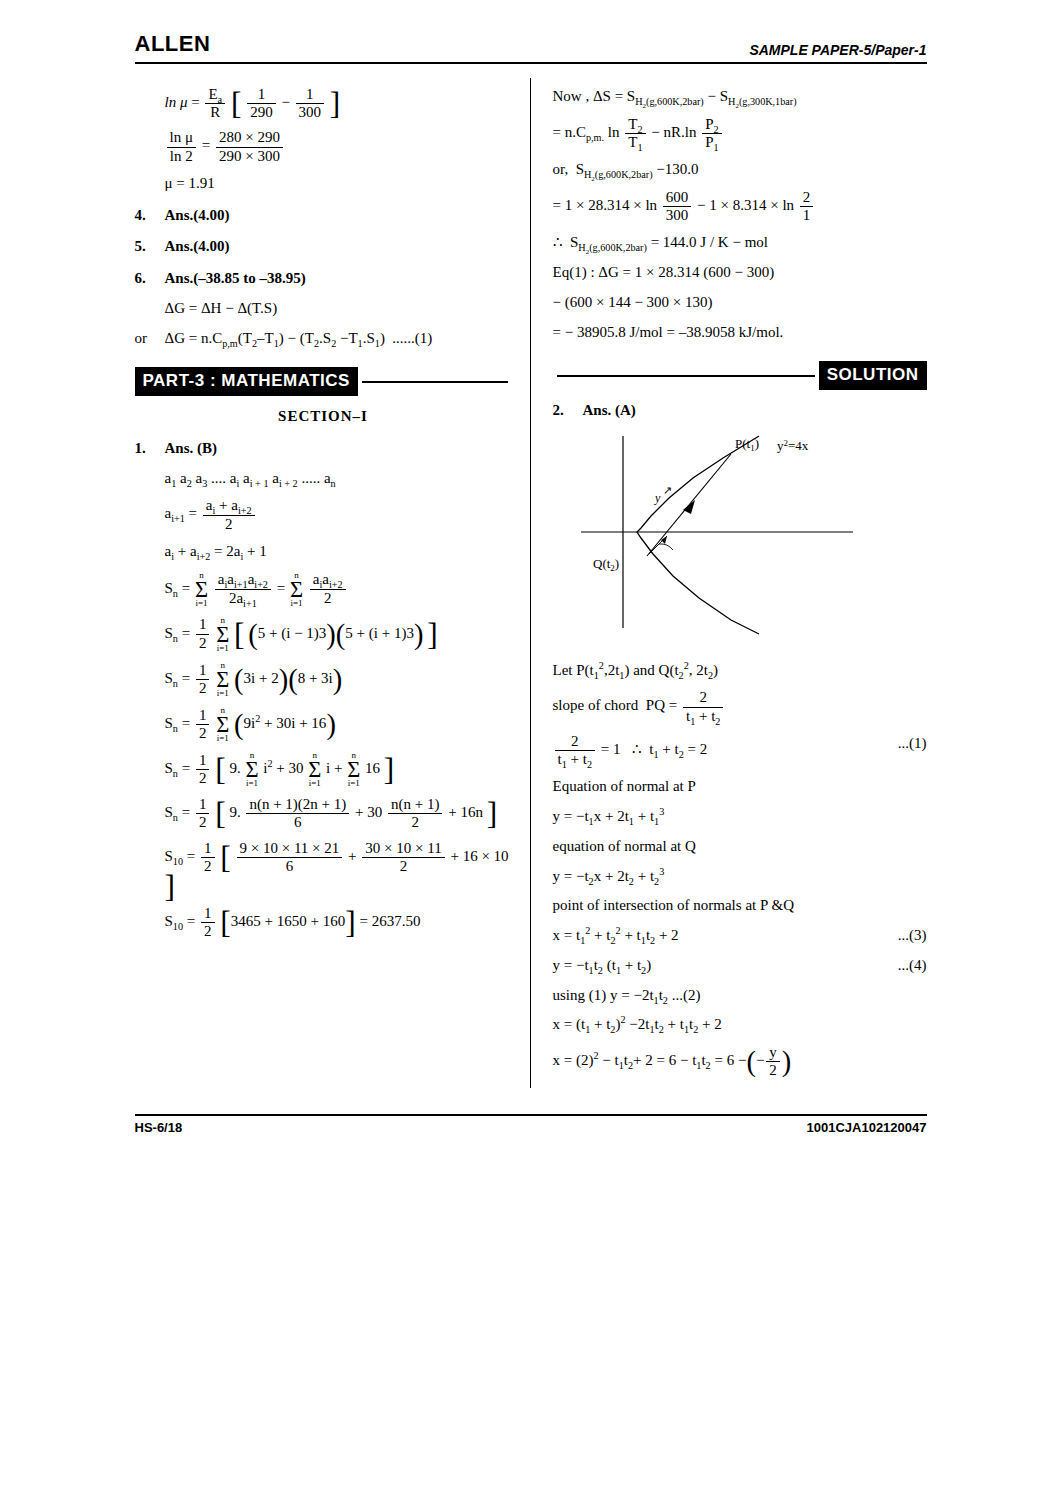ALLEN
SAMPLE PAPER-5/Paper-1
ln μ = Ea R [ 1290 − 1300 ]
ln μ ln 2 = 280 × 290290 × 300
μ = 1.91
4.
Ans.(4.00)
5.
Ans.(4.00)
6.
Ans.(–38.85 to –38.95)
ΔG = ΔH − Δ(T.S)
or
ΔG = n.Cp,m(T2–T1) − (T2.S2 −T1.S1) ......(1)
PART-3 : MATHEMATICS
SECTION–I
1.
Ans. (B)
a1 a2 a3 .... ai ai + 1 ai + 2 ..... an
ai+1 = ai + ai+22
ai + ai+2 = 2ai + 1
Sn = nΣi=1 aiai+1ai+22ai+1 = nΣi=1 aiai+22
Sn = 12 nΣi=1 [ (5 + (i − 1)3)(5 + (i + 1)3) ]
Sn = 12 nΣi=1 (3i + 2)(8 + 3i)
Sn = 12 nΣi=1 (9i2 + 30i + 16)
Sn = 12 [ 9. nΣi=1 i2 + 30 nΣi=1 i + nΣi=1 16 ]
Sn = 12 [ 9. n(n + 1)(2n + 1) 6 + 30 n(n + 1) 2 + 16n ]
S10 = 12 [ 9 × 10 × 11 × 216 + 30 × 10 × 112 + 16 × 10 ]
S10 = 12 [3465 + 1650 + 160] = 2637.50
Now , ΔS = SH2(g,600K,2bar) − SH2(g,300K,1bar)
= n.Cp,m. ln T2 T1 − nR.ln P2 P1
or, SH2(g,600K,2bar) −130.0
= 1 × 28.314 × ln 600300 − 1 × 8.314 × ln 21
∴ SH2(g,600K,2bar) = 144.0 J / K − mol
Eq(1) : ΔG = 1 × 28.314 (600 − 300)
− (600 × 144 − 300 × 130)
= − 38905.8 J/mol = –38.9058 kJ/mol.
SOLUTION
2.
Ans. (A)
P(t1) y2=4x Q(t2) y ↗
Let P(t12,2t1) and Q(t22, 2t2)
slope of chord PQ = 2 t1 + t2
2 t1 + t2 = 1 ∴ t1 + t2 = 2 ...(1)
Equation of normal at P
y = −t1x + 2t1 + t13
equation of normal at Q
y = −t2x + 2t2 + t23
point of intersection of normals at P &Q
x = t12 + t22 + t1t2 + 2 ...(3)
y = −t1t2 (t1 + t2) ...(4)
using (1) y = −2t1t2 ...(2)
x = (t1 + t2)2 −2t1t2 + t1t2 + 2
x = (2)2 − t1t2+ 2 = 6 − t1t2 = 6 −(−y 2)
HS-6/18
1001CJA102120047